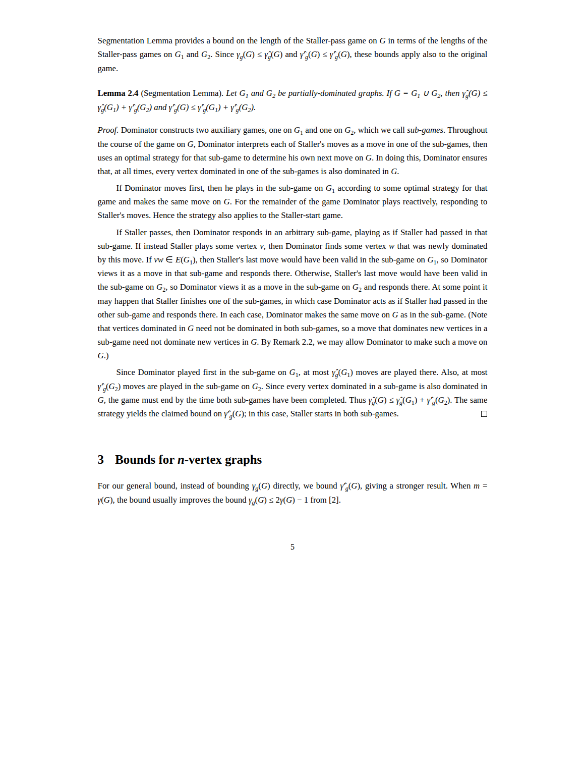Segmentation Lemma provides a bound on the length of the Staller-pass game on G in terms of the lengths of the Staller-pass games on G1 and G2. Since γg(G) ≤ γ̂g(G) and γ̂′g(G) ≤ γ̂′g(G), these bounds apply also to the original game.
Lemma 2.4 (Segmentation Lemma). Let G1 and G2 be partially-dominated graphs. If G = G1 ∪ G2, then γ̂g(G) ≤ γ̂g(G1) + γ̂′g(G2) and γ̂′g(G) ≤ γ̂′g(G1) + γ̂′g(G2).
Proof. Dominator constructs two auxiliary games, one on G1 and one on G2, which we call sub-games. Throughout the course of the game on G, Dominator interprets each of Staller's moves as a move in one of the sub-games, then uses an optimal strategy for that sub-game to determine his own next move on G. In doing this, Dominator ensures that, at all times, every vertex dominated in one of the sub-games is also dominated in G.
If Dominator moves first, then he plays in the sub-game on G1 according to some optimal strategy for that game and makes the same move on G. For the remainder of the game Dominator plays reactively, responding to Staller's moves. Hence the strategy also applies to the Staller-start game.
If Staller passes, then Dominator responds in an arbitrary sub-game, playing as if Staller had passed in that sub-game. If instead Staller plays some vertex v, then Dominator finds some vertex w that was newly dominated by this move. If vw ∈ E(G1), then Staller's last move would have been valid in the sub-game on G1, so Dominator views it as a move in that sub-game and responds there. Otherwise, Staller's last move would have been valid in the sub-game on G2, so Dominator views it as a move in the sub-game on G2 and responds there. At some point it may happen that Staller finishes one of the sub-games, in which case Dominator acts as if Staller had passed in the other sub-game and responds there. In each case, Dominator makes the same move on G as in the sub-game. (Note that vertices dominated in G need not be dominated in both sub-games, so a move that dominates new vertices in a sub-game need not dominate new vertices in G. By Remark 2.2, we may allow Dominator to make such a move on G.)
Since Dominator played first in the sub-game on G1, at most γ̂g(G1) moves are played there. Also, at most γ̂′g(G2) moves are played in the sub-game on G2. Since every vertex dominated in a sub-game is also dominated in G, the game must end by the time both sub-games have been completed. Thus γ̂g(G) ≤ γ̂g(G1) + γ̂′g(G2). The same strategy yields the claimed bound on γ̂′g(G); in this case, Staller starts in both sub-games.
3 Bounds for n-vertex graphs
For our general bound, instead of bounding γg(G) directly, we bound γ̂′g(G), giving a stronger result. When m = γ(G), the bound usually improves the bound γg(G) ≤ 2γ(G) − 1 from [2].
5